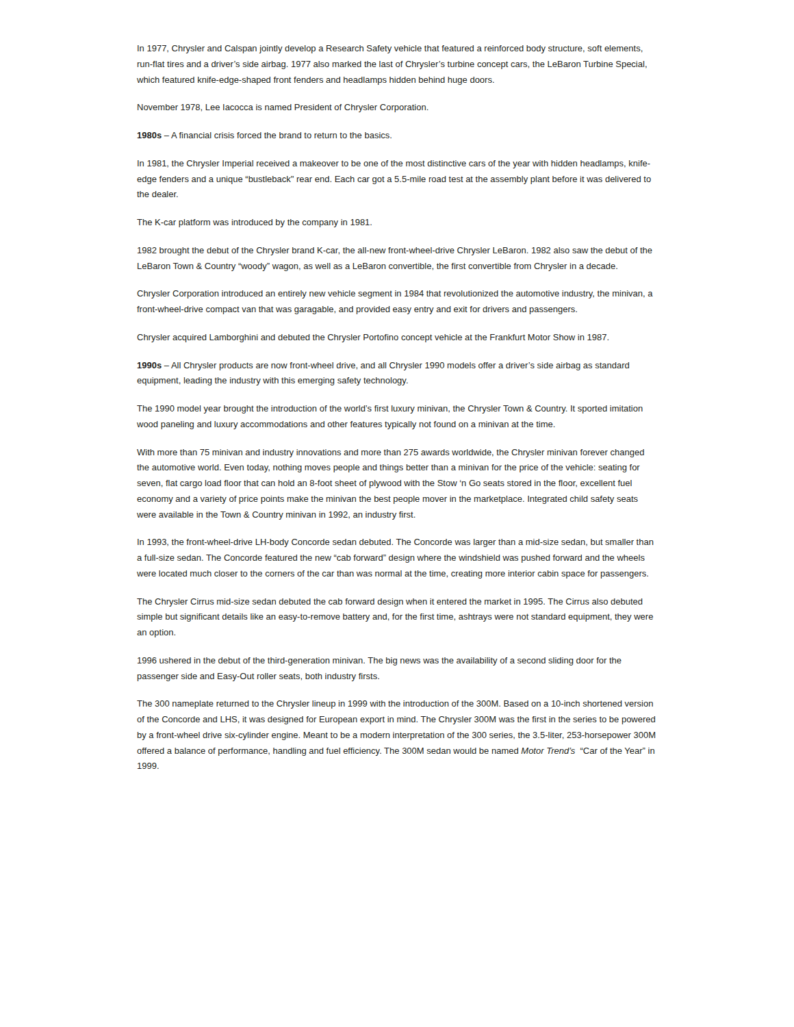In 1977, Chrysler and Calspan jointly develop a Research Safety vehicle that featured a reinforced body structure, soft elements, run-flat tires and a driver’s side airbag. 1977 also marked the last of Chrysler’s turbine concept cars, the LeBaron Turbine Special, which featured knife-edge-shaped front fenders and headlamps hidden behind huge doors.
November 1978, Lee Iacocca is named President of Chrysler Corporation.
1980s – A financial crisis forced the brand to return to the basics.
In 1981, the Chrysler Imperial received a makeover to be one of the most distinctive cars of the year with hidden headlamps, knife-edge fenders and a unique “bustleback" rear end. Each car got a 5.5-mile road test at the assembly plant before it was delivered to the dealer.
The K-car platform was introduced by the company in 1981.
1982 brought the debut of the Chrysler brand K-car, the all-new front-wheel-drive Chrysler LeBaron. 1982 also saw the debut of the LeBaron Town & Country “woody” wagon, as well as a LeBaron convertible, the first convertible from Chrysler in a decade.
Chrysler Corporation introduced an entirely new vehicle segment in 1984 that revolutionized the automotive industry, the minivan, a front-wheel-drive compact van that was garagable, and provided easy entry and exit for drivers and passengers.
Chrysler acquired Lamborghini and debuted the Chrysler Portofino concept vehicle at the Frankfurt Motor Show in 1987.
1990s – All Chrysler products are now front-wheel drive, and all Chrysler 1990 models offer a driver’s side airbag as standard equipment, leading the industry with this emerging safety technology.
The 1990 model year brought the introduction of the world’s first luxury minivan, the Chrysler Town & Country. It sported imitation wood paneling and luxury accommodations and other features typically not found on a minivan at the time.
With more than 75 minivan and industry innovations and more than 275 awards worldwide, the Chrysler minivan forever changed the automotive world. Even today, nothing moves people and things better than a minivan for the price of the vehicle: seating for seven, flat cargo load floor that can hold an 8-foot sheet of plywood with the Stow ‘n Go seats stored in the floor, excellent fuel economy and a variety of price points make the minivan the best people mover in the marketplace. Integrated child safety seats were available in the Town & Country minivan in 1992, an industry first.
In 1993, the front-wheel-drive LH-body Concorde sedan debuted. The Concorde was larger than a mid-size sedan, but smaller than a full-size sedan. The Concorde featured the new “cab forward” design where the windshield was pushed forward and the wheels were located much closer to the corners of the car than was normal at the time, creating more interior cabin space for passengers.
The Chrysler Cirrus mid-size sedan debuted the cab forward design when it entered the market in 1995. The Cirrus also debuted simple but significant details like an easy-to-remove battery and, for the first time, ashtrays were not standard equipment, they were an option.
1996 ushered in the debut of the third-generation minivan. The big news was the availability of a second sliding door for the passenger side and Easy-Out roller seats, both industry firsts.
The 300 nameplate returned to the Chrysler lineup in 1999 with the introduction of the 300M. Based on a 10-inch shortened version of the Concorde and LHS, it was designed for European export in mind. The Chrysler 300M was the first in the series to be powered by a front-wheel drive six-cylinder engine. Meant to be a modern interpretation of the 300 series, the 3.5-liter, 253-horsepower 300M offered a balance of performance, handling and fuel efficiency. The 300M sedan would be named Motor Trend’s “Car of the Year” in 1999.